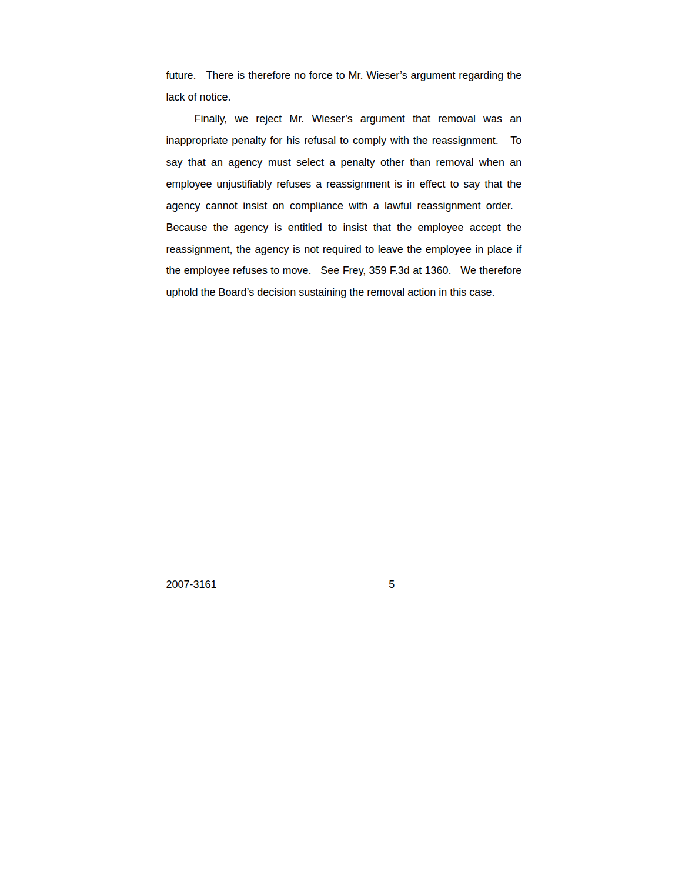future. There is therefore no force to Mr. Wieser’s argument regarding the lack of notice.
Finally, we reject Mr. Wieser’s argument that removal was an inappropriate penalty for his refusal to comply with the reassignment. To say that an agency must select a penalty other than removal when an employee unjustifiably refuses a reassignment is in effect to say that the agency cannot insist on compliance with a lawful reassignment order. Because the agency is entitled to insist that the employee accept the reassignment, the agency is not required to leave the employee in place if the employee refuses to move. See Frey, 359 F.3d at 1360. We therefore uphold the Board’s decision sustaining the removal action in this case.
2007-3161 5